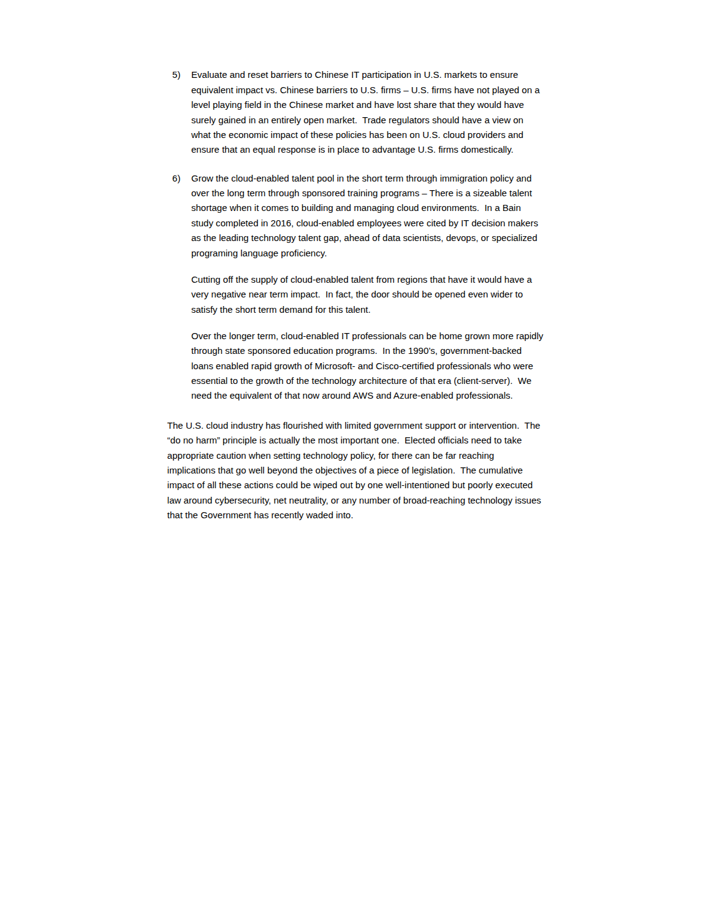5) Evaluate and reset barriers to Chinese IT participation in U.S. markets to ensure equivalent impact vs. Chinese barriers to U.S. firms – U.S. firms have not played on a level playing field in the Chinese market and have lost share that they would have surely gained in an entirely open market. Trade regulators should have a view on what the economic impact of these policies has been on U.S. cloud providers and ensure that an equal response is in place to advantage U.S. firms domestically.
6)
Grow the cloud-enabled talent pool in the short term through immigration policy and over the long term through sponsored training programs – There is a sizeable talent shortage when it comes to building and managing cloud environments. In a Bain study completed in 2016, cloud-enabled employees were cited by IT decision makers as the leading technology talent gap, ahead of data scientists, devops, or specialized programing language proficiency.
Cutting off the supply of cloud-enabled talent from regions that have it would have a very negative near term impact. In fact, the door should be opened even wider to satisfy the short term demand for this talent.
Over the longer term, cloud-enabled IT professionals can be home grown more rapidly through state sponsored education programs. In the 1990’s, government-backed loans enabled rapid growth of Microsoft- and Cisco-certified professionals who were essential to the growth of the technology architecture of that era (client-server). We need the equivalent of that now around AWS and Azure-enabled professionals.
The U.S. cloud industry has flourished with limited government support or intervention. The “do no harm” principle is actually the most important one. Elected officials need to take appropriate caution when setting technology policy, for there can be far reaching implications that go well beyond the objectives of a piece of legislation. The cumulative impact of all these actions could be wiped out by one well-intentioned but poorly executed law around cybersecurity, net neutrality, or any number of broad-reaching technology issues that the Government has recently waded into.